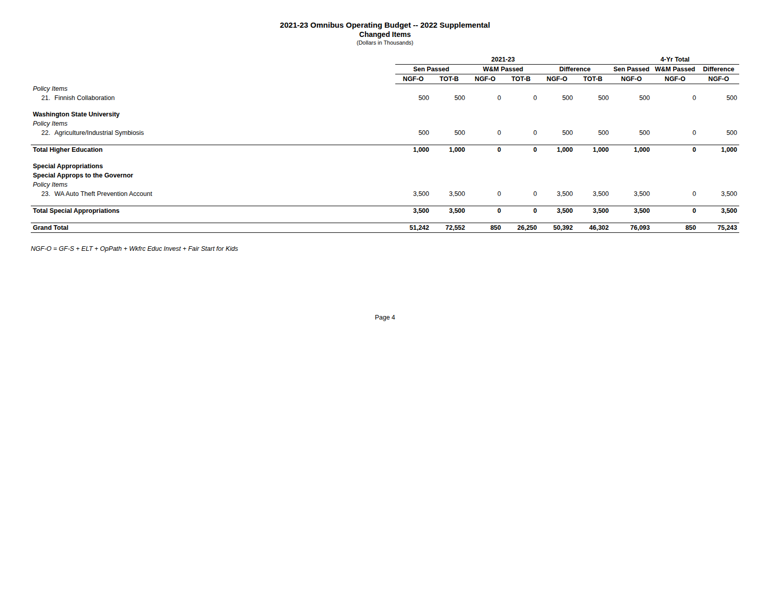2021-23 Omnibus Operating Budget -- 2022 Supplemental
Changed Items
(Dollars in Thousands)
| | 2021-23 | 4-Yr Total |
| --- | --- | --- |
| | Sen Passed | W&M Passed | Difference | Sen Passed | W&M Passed | Difference |
| | NGF-O | TOT-B | NGF-O | TOT-B | NGF-O | TOT-B | NGF-O | NGF-O | NGF-O |
| Policy Items | |
| 21. | Finnish Collaboration | 500 | 500 | 0 | 0 | 500 | 500 | 500 | 0 | 500 |
| Washington State University | |
| Policy Items | |
| 22. | Agriculture/Industrial Symbiosis | 500 | 500 | 0 | 0 | 500 | 500 | 500 | 0 | 500 |
| Total Higher Education | 1,000 | 1,000 | 0 | 0 | 1,000 | 1,000 | 1,000 | 0 | 1,000 |
| Special Appropriations | |
| Special Approps to the Governor | |
| Policy Items | |
| 23. | WA Auto Theft Prevention Account | 3,500 | 3,500 | 0 | 0 | 3,500 | 3,500 | 3,500 | 0 | 3,500 |
| Total Special Appropriations | 3,500 | 3,500 | 0 | 0 | 3,500 | 3,500 | 3,500 | 0 | 3,500 |
| Grand Total | 51,242 | 72,552 | 850 | 26,250 | 50,392 | 46,302 | 76,093 | 850 | 75,243 |
NGF-O = GF-S + ELT + OpPath + Wkfrc Educ Invest + Fair Start for Kids
Page 4